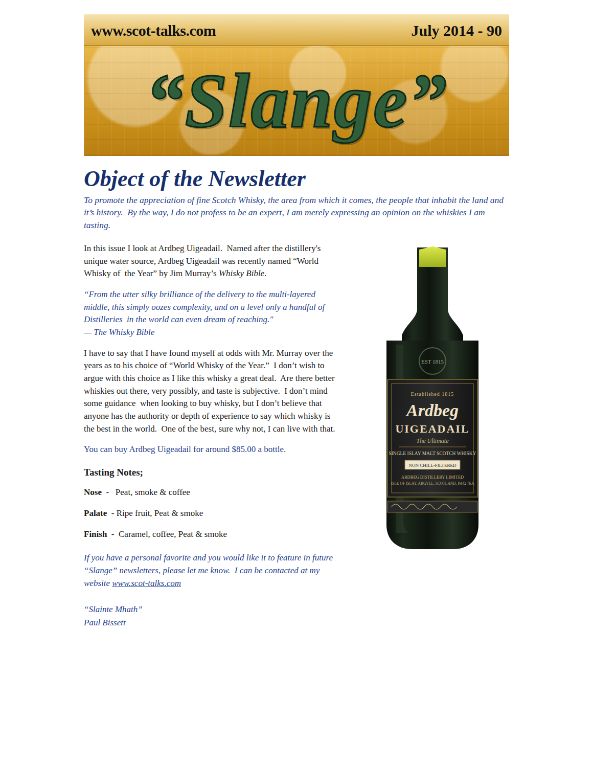www.scot-talks.com
July 2014 - 90
“Slange”
Object of the Newsletter
To promote the appreciation of fine Scotch Whisky, the area from which it comes, the people that inhabit the land and it’s history. By the way, I do not profess to be an expert, I am merely expressing an opinion on the whiskies I am tasting.
EST 1815 Established 1815 Ardbeg UIGEADAIL The Ultimate SINGLE ISLAY MALT SCOTCH WHISKY NON CHILL-FILTERED ARDBEG DISTILLERY LIMITED ISLE OF ISLAY, ARGYLL, SCOTLAND, PA42 7EA
In this issue I look at Ardbeg Uigeadail. Named after the distillery's unique water source, Ardbeg Uigeadail was recently named “World Whisky of the Year” by Jim Murray’s Whisky Bible.
“From the utter silky brilliance of the delivery to the multi-layered middle, this simply oozes complexity, and on a level only a handful of Distilleries in the world can even dream of reaching."
— The Whisky Bible
I have to say that I have found myself at odds with Mr. Murray over the years as to his choice of “World Whisky of the Year.” I don’t wish to argue with this choice as I like this whisky a great deal. Are there better whiskies out there, very possibly, and taste is subjective. I don’t mind some guidance when looking to buy whisky, but I don’t believe that anyone has the authority or depth of experience to say which whisky is the best in the world. One of the best, sure why not, I can live with that.
You can buy Ardbeg Uigeadail for around $85.00 a bottle.
Tasting Notes;
Nose - Peat, smoke & coffee
Palate - Ripe fruit, Peat & smoke
Finish - Caramel, coffee, Peat & smoke
If you have a personal favorite and you would like it to feature in future “Slange” newsletters, please let me know. I can be contacted at my website www.scot-talks.com
“Slainte Mhath”
Paul Bissett